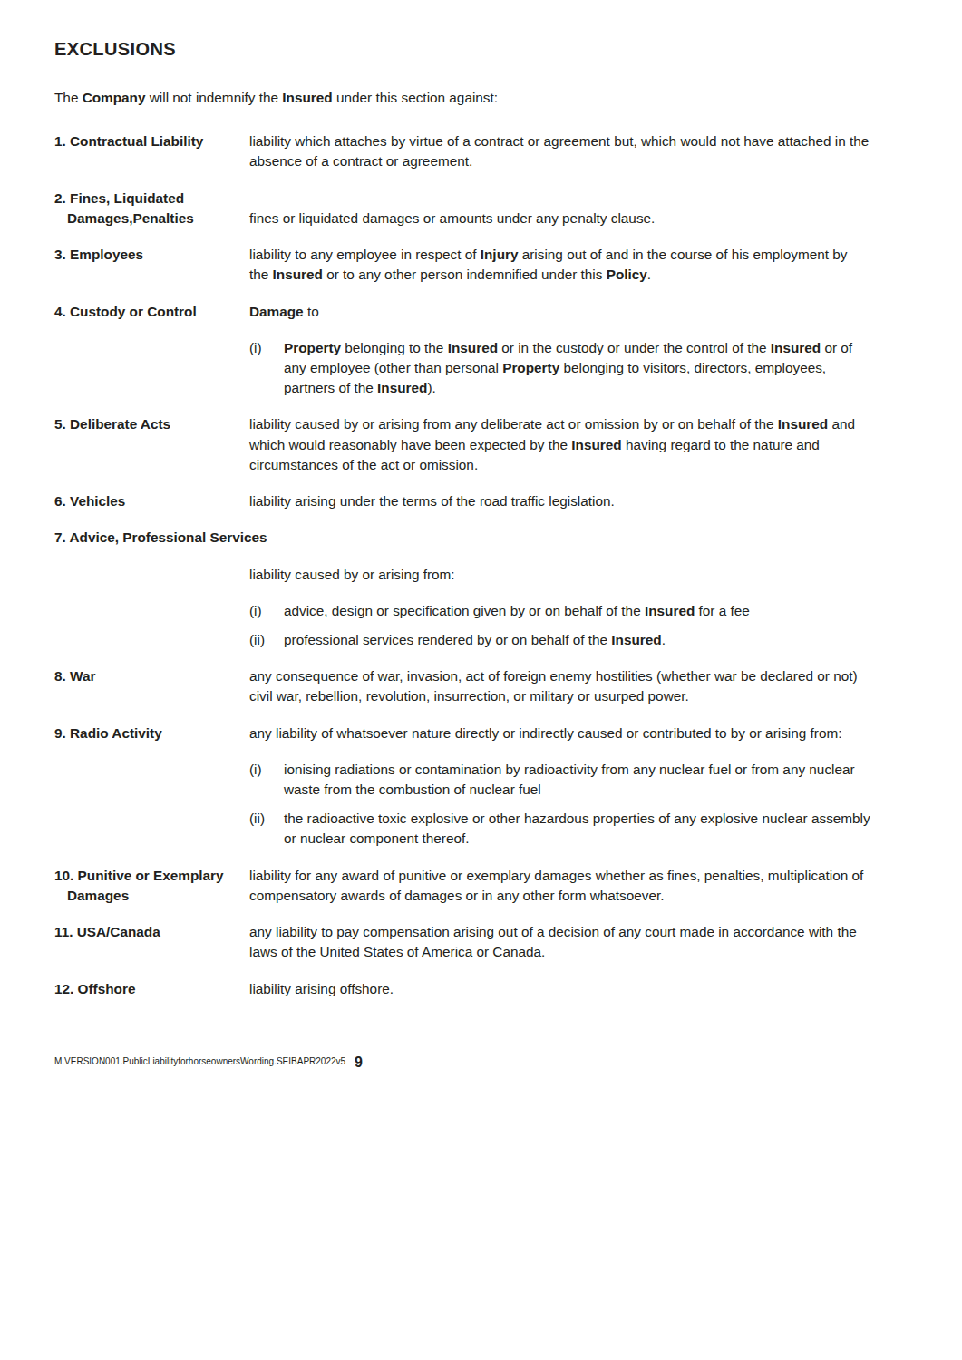EXCLUSIONS
The Company will not indemnify the Insured under this section against:
| 1. Contractual Liability | liability which attaches by virtue of a contract or agreement but, which would not have attached in the absence of a contract or agreement. |
| 2. Fines, Liquidated Damages,Penalties | fines or liquidated damages or amounts under any penalty clause. |
| 3. Employees | liability to any employee in respect of Injury arising out of and in the course of his employment by the Insured or to any other person indemnified under this Policy . |
| 4. Custody or Control | Damage to |
| | / (i) / Property belonging to the Insured or in the custody or under the control of the Insured or of any employee (other than personal Property belonging to visitors, directors, employees, partners of the Insured ). / |
| 5. Deliberate Acts | liability caused by or arising from any deliberate act or omission by or on behalf of the Insured and which would reasonably have been expected by the Insured having regard to the nature and circumstances of the act or omission. |
| 6. Vehicles | liability arising under the terms of the road traffic legislation. |
| 7. Advice, Professional Services |
| | liability caused by or arising from: |
| | / (i) / advice, design or specification given by or on behalf of the Insured for a fee / / (ii) / professional services rendered by or on behalf of the Insured . / |
| 8. War | any consequence of war, invasion, act of foreign enemy hostilities (whether war be declared or not) civil war, rebellion, revolution, insurrection, or military or usurped power. |
| 9. Radio Activity | any liability of whatsoever nature directly or indirectly caused or contributed to by or arising from: |
| | / (i) / ionising radiations or contamination by radioactivity from any nuclear fuel or from any nuclear waste from the combustion of nuclear fuel / / (ii) / the radioactive toxic explosive or other hazardous properties of any explosive nuclear assembly or nuclear component thereof. / |
| 10. Punitive or Exemplary Damages | liability for any award of punitive or exemplary damages whether as fines, penalties, multiplication of compensatory awards of damages or in any other form whatsoever. |
| 11. USA/Canada | any liability to pay compensation arising out of a decision of any court made in accordance with the laws of the United States of America or Canada. |
| 12. Offshore | liability arising offshore. |
M.VERSION001.PublicLiabilityforhorseownersWording.SEIBAPR2022v59